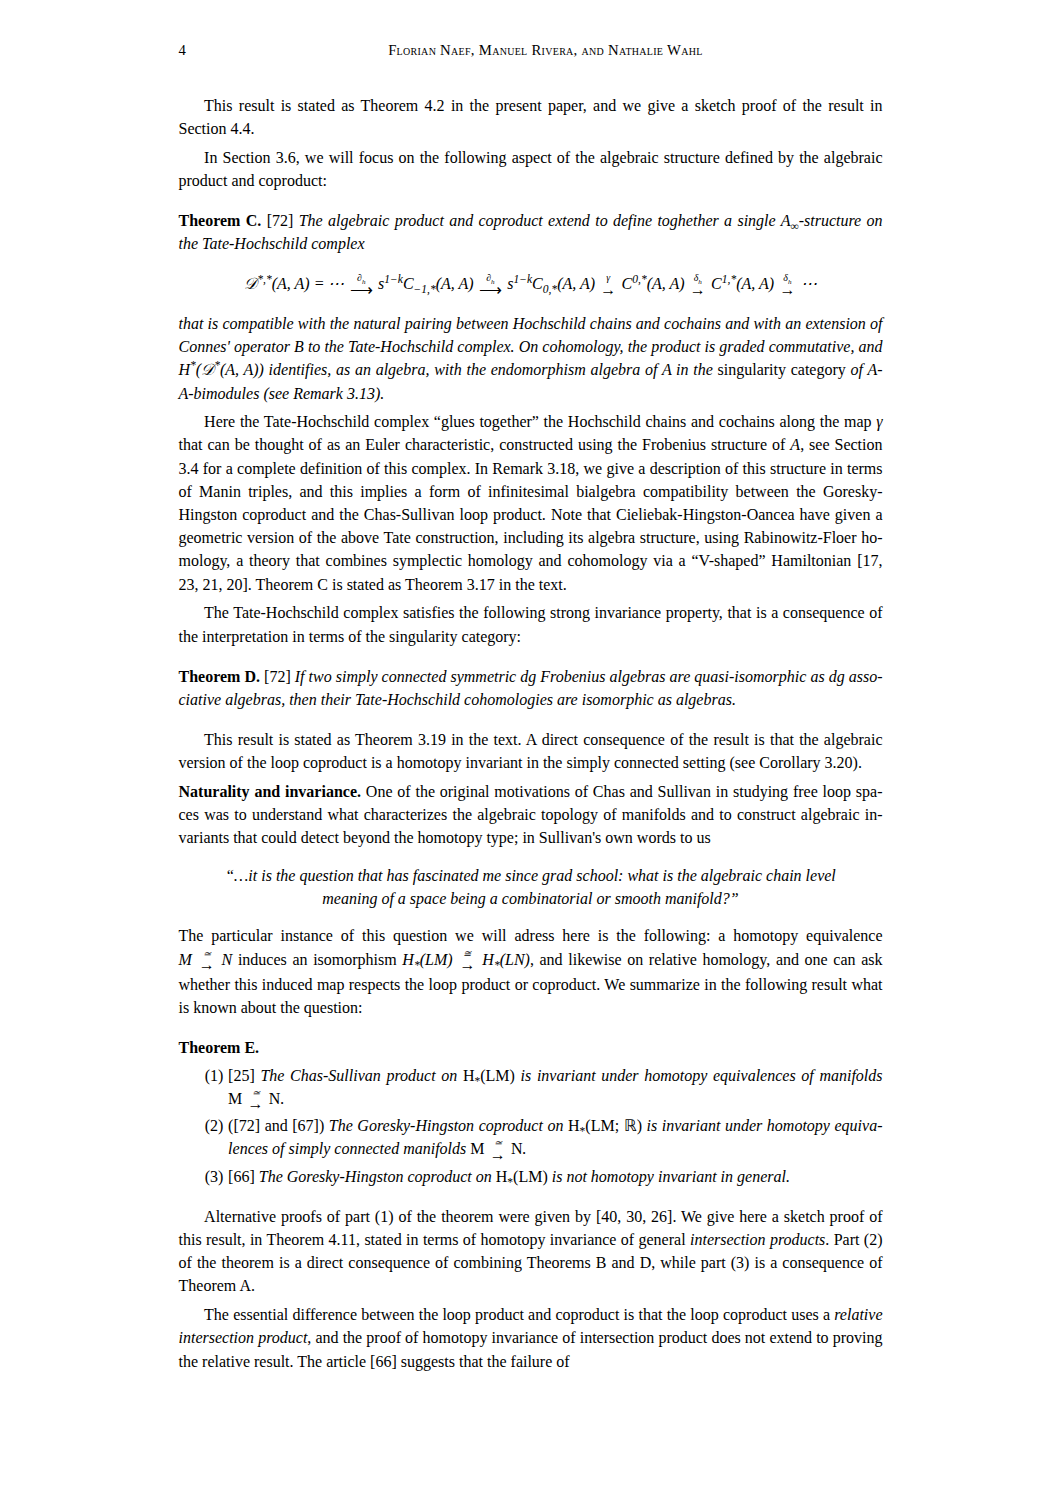4 Florian Naef, Manuel Rivera, and Nathalie Wahl
This result is stated as Theorem 4.2 in the present paper, and we give a sketch proof of the result in Section 4.4.
In Section 3.6, we will focus on the following aspect of the algebraic structure defined by the algebraic product and coproduct:
Theorem C. [72] The algebraic product and coproduct extend to define toghether a single A∞-structure on the Tate-Hochschild complex
𝒟*,*(A, A) = ⋯ ∂h⟶ s1−kC−1,*(A, A) ∂h⟶ s1−kC0,*(A, A) γ→ C0,*(A, A) δh→ C1,*(A, A) δh→ ⋯
that is compatible with the natural pairing between Hochschild chains and cochains and with an extension of Connes' operator B to the Tate-Hochschild complex. On cohomology, the product is graded commutative, and H*(𝒟*(A, A)) identifies, as an algebra, with the endomorphism algebra of A in the singularity category of A-A-bimodules (see Remark 3.13).
Here the Tate-Hochschild complex “glues together” the Hochschild chains and cochains along the map γ that can be thought of as an Euler characteristic, constructed using the Frobenius structure of A, see Section 3.4 for a complete definition of this complex. In Remark 3.18, we give a description of this structure in terms of Manin triples, and this implies a form of infinitesimal bialgebra compatibility between the Goresky-Hingston coproduct and the Chas-Sullivan loop product. Note that Cieliebak-Hingston-Oancea have given a geometric version of the above Tate construction, including its algebra structure, using Rabinowitz-Floer homology, a theory that combines symplectic homology and cohomology via a “V-shaped” Hamiltonian [17, 23, 21, 20]. Theorem C is stated as Theorem 3.17 in the text.
The Tate-Hochschild complex satisfies the following strong invariance property, that is a consequence of the interpretation in terms of the singularity category:
Theorem D. [72] If two simply connected symmetric dg Frobenius algebras are quasi-isomorphic as dg associative algebras, then their Tate-Hochschild cohomologies are isomorphic as algebras.
This result is stated as Theorem 3.19 in the text. A direct consequence of the result is that the algebraic version of the loop coproduct is a homotopy invariant in the simply connected setting (see Corollary 3.20).
Naturality and invariance. One of the original motivations of Chas and Sullivan in studying free loop spaces was to understand what characterizes the algebraic topology of manifolds and to construct algebraic invariants that could detect beyond the homotopy type; in Sullivan's own words to us
“…it is the question that has fascinated me since grad school: what is the algebraic chain level meaning of a space being a combinatorial or smooth manifold?”
The particular instance of this question we will adress here is the following: a homotopy equivalence M ≃→ N induces an isomorphism H*(LM) ≅→ H*(LN), and likewise on relative homology, and one can ask whether this induced map respects the loop product or coproduct. We summarize in the following result what is known about the question:
Theorem E.
(1) [25] The Chas-Sullivan product on H*(LM) is invariant under homotopy equivalences of manifolds M ≃→ N.
(2) ([72] and [67]) The Goresky-Hingston coproduct on H*(LM; ℝ) is invariant under homotopy equivalences of simply connected manifolds M ≃→ N.
(3) [66] The Goresky-Hingston coproduct on H*(LM) is not homotopy invariant in general.
Alternative proofs of part (1) of the theorem were given by [40, 30, 26]. We give here a sketch proof of this result, in Theorem 4.11, stated in terms of homotopy invariance of general intersection products. Part (2) of the theorem is a direct consequence of combining Theorems B and D, while part (3) is a consequence of Theorem A.
The essential difference between the loop product and coproduct is that the loop coproduct uses a relative intersection product, and the proof of homotopy invariance of intersection product does not extend to proving the relative result. The article [66] suggests that the failure of